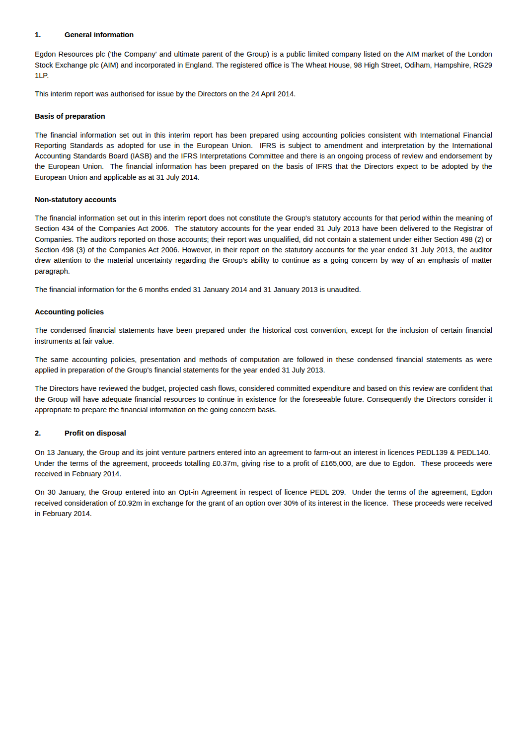1. General information
Egdon Resources plc ('the Company' and ultimate parent of the Group) is a public limited company listed on the AIM market of the London Stock Exchange plc (AIM) and incorporated in England. The registered office is The Wheat House, 98 High Street, Odiham, Hampshire, RG29 1LP.
This interim report was authorised for issue by the Directors on the 24 April 2014.
Basis of preparation
The financial information set out in this interim report has been prepared using accounting policies consistent with International Financial Reporting Standards as adopted for use in the European Union. IFRS is subject to amendment and interpretation by the International Accounting Standards Board (IASB) and the IFRS Interpretations Committee and there is an ongoing process of review and endorsement by the European Union. The financial information has been prepared on the basis of IFRS that the Directors expect to be adopted by the European Union and applicable as at 31 July 2014.
Non-statutory accounts
The financial information set out in this interim report does not constitute the Group's statutory accounts for that period within the meaning of Section 434 of the Companies Act 2006. The statutory accounts for the year ended 31 July 2013 have been delivered to the Registrar of Companies. The auditors reported on those accounts; their report was unqualified, did not contain a statement under either Section 498 (2) or Section 498 (3) of the Companies Act 2006. However, in their report on the statutory accounts for the year ended 31 July 2013, the auditor drew attention to the material uncertainty regarding the Group's ability to continue as a going concern by way of an emphasis of matter paragraph.
The financial information for the 6 months ended 31 January 2014 and 31 January 2013 is unaudited.
Accounting policies
The condensed financial statements have been prepared under the historical cost convention, except for the inclusion of certain financial instruments at fair value.
The same accounting policies, presentation and methods of computation are followed in these condensed financial statements as were applied in preparation of the Group's financial statements for the year ended 31 July 2013.
The Directors have reviewed the budget, projected cash flows, considered committed expenditure and based on this review are confident that the Group will have adequate financial resources to continue in existence for the foreseeable future. Consequently the Directors consider it appropriate to prepare the financial information on the going concern basis.
2. Profit on disposal
On 13 January, the Group and its joint venture partners entered into an agreement to farm-out an interest in licences PEDL139 & PEDL140. Under the terms of the agreement, proceeds totalling £0.37m, giving rise to a profit of £165,000, are due to Egdon. These proceeds were received in February 2014.
On 30 January, the Group entered into an Opt-in Agreement in respect of licence PEDL 209. Under the terms of the agreement, Egdon received consideration of £0.92m in exchange for the grant of an option over 30% of its interest in the licence. These proceeds were received in February 2014.